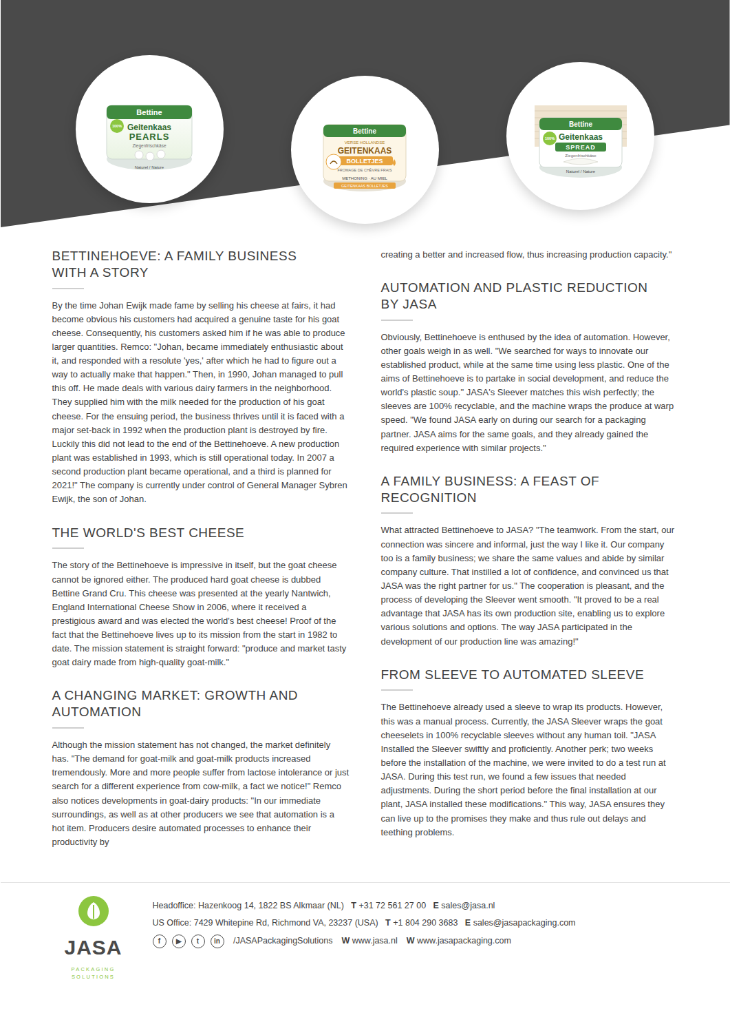Bettine Geitenkaas PEARLS Ziegenfrischkäse 100% Naturel / Nature
Bettine VERSE HOLLANDSE GEITENKAAS BOLLETJES FROMAGE DE CHÈVRE FRAIS METHONING · AU MIEL GEITENKAAS BOLLETJES
Bettine Geitenkaas SPREAD Ziegenfrischkäse 100% Naturel / Nature
Bettinehoeve: a family business
with a story
By the time Johan Ewijk made fame by selling his cheese at fairs, it had become obvious his customers had acquired a genuine taste for his goat cheese. Consequently, his customers asked him if he was able to produce larger quantities. Remco: "Johan, became immediately enthusiastic about it, and responded with a resolute 'yes,' after which he had to figure out a way to actually make that happen." Then, in 1990, Johan managed to pull this off. He made deals with various dairy farmers in the neighborhood. They supplied him with the milk needed for the production of his goat cheese. For the ensuing period, the business thrives until it is faced with a major set-back in 1992 when the production plant is destroyed by fire. Luckily this did not lead to the end of the Bettinehoeve. A new production plant was established in 1993, which is still operational today. In 2007 a second production plant became operational, and a third is planned for 2021!" The company is currently under control of General Manager Sybren Ewijk, the son of Johan.
The world's best cheese
The story of the Bettinehoeve is impressive in itself, but the goat cheese cannot be ignored either. The produced hard goat cheese is dubbed Bettine Grand Cru. This cheese was presented at the yearly Nantwich, England International Cheese Show in 2006, where it received a prestigious award and was elected the world's best cheese! Proof of the fact that the Bettinehoeve lives up to its mission from the start in 1982 to date. The mission statement is straight forward: "produce and market tasty goat dairy made from high-quality goat-milk."
A changing market: growth and
automation
Although the mission statement has not changed, the market definitely has. "The demand for goat-milk and goat-milk products increased tremendously. More and more people suffer from lactose intolerance or just search for a different experience from cow-milk, a fact we notice!" Remco also notices developments in goat-dairy products: "In our immediate surroundings, as well as at other producers we see that automation is a hot item. Producers desire automated processes to enhance their productivity by
creating a better and increased flow, thus increasing production capacity."
Automation and plastic reduction
by JASA
Obviously, Bettinehoeve is enthused by the idea of automation. However, other goals weigh in as well. "We searched for ways to innovate our established product, while at the same time using less plastic. One of the aims of Bettinehoeve is to partake in social development, and reduce the world's plastic soup." JASA's Sleever matches this wish perfectly; the sleeves are 100% recyclable, and the machine wraps the produce at warp speed. "We found JASA early on during our search for a packaging partner. JASA aims for the same goals, and they already gained the required experience with similar projects."
A family business: a feast of
recognition
What attracted Bettinehoeve to JASA? "The teamwork. From the start, our connection was sincere and informal, just the way I like it. Our company too is a family business; we share the same values and abide by similar company culture. That instilled a lot of confidence, and convinced us that JASA was the right partner for us." The cooperation is pleasant, and the process of developing the Sleever went smooth. "It proved to be a real advantage that JASA has its own production site, enabling us to explore various solutions and options. The way JASA participated in the development of our production line was amazing!"
From sleeve to automated sleeve
The Bettinehoeve already used a sleeve to wrap its products. However, this was a manual process. Currently, the JASA Sleever wraps the goat cheeselets in 100% recyclable sleeves without any human toil. "JASA Installed the Sleever swiftly and proficiently. Another perk; two weeks before the installation of the machine, we were invited to do a test run at JASA. During this test run, we found a few issues that needed adjustments. During the short period before the final installation at our plant, JASA installed these modifications." This way, JASA ensures they can live up to the promises they make and thus rule out delays and teething problems.
JASA
Packaging Solutions
Headoffice: Hazenkoog 14, 1822 BS Alkmaar (NL) T +31 72 561 27 00 E sales@jasa.nl
US Office: 7429 Whitepine Rd, Richmond VA, 23237 (USA) T +1 804 290 3683 E sales@jasapackaging.com
f ▶ t in /JASAPackagingSolutions W www.jasa.nl W www.jasapackaging.com